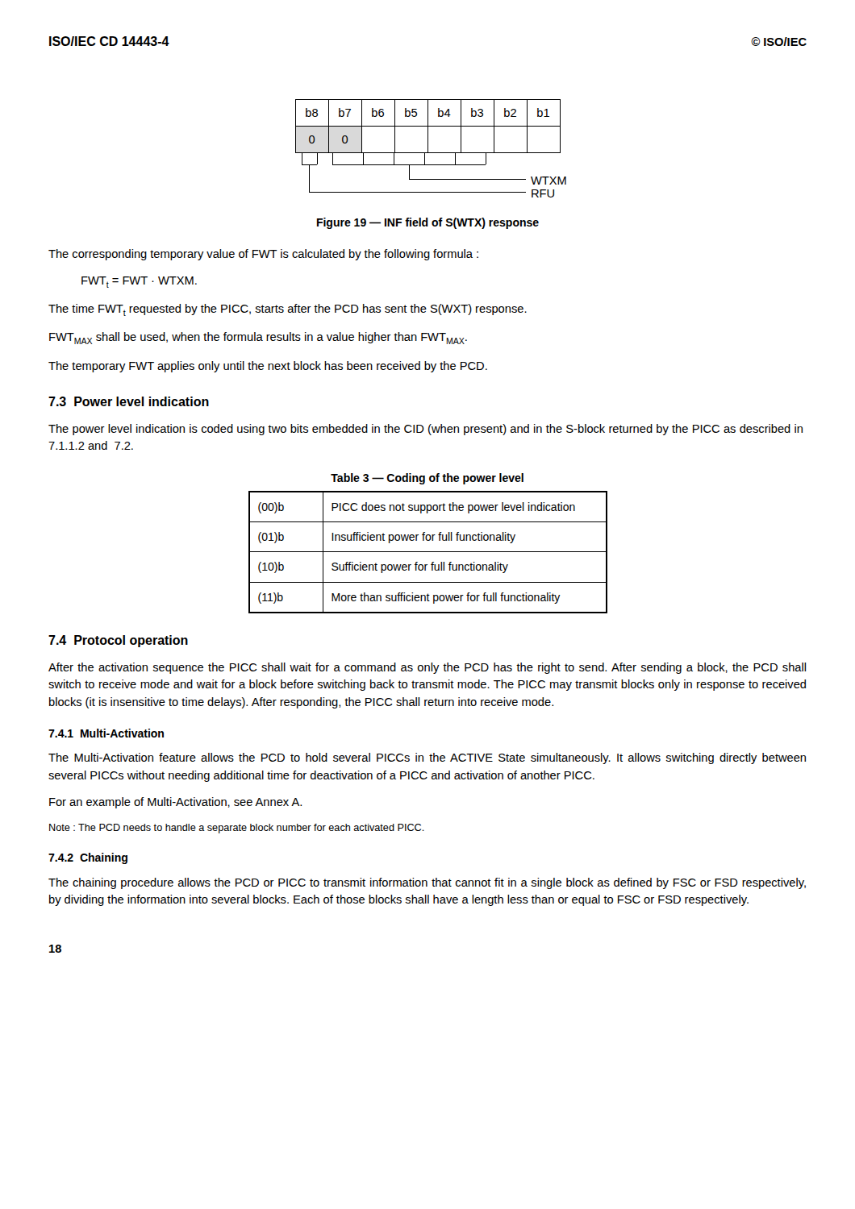ISO/IEC CD 14443-4 © ISO/IEC
| b8 | b7 | b6 | b5 | b4 | b3 | b2 | b1 |
| 0 | 0 | | | | | | |
WTXM
RFU
Figure 19 — INF field of S(WTX) response
The corresponding temporary value of FWT is calculated by the following formula :
FWTt = FWT · WTXM.
The time FWTt requested by the PICC, starts after the PCD has sent the S(WXT) response.
FWTMAX shall be used, when the formula results in a value higher than FWTMAX.
The temporary FWT applies only until the next block has been received by the PCD.
7.3 Power level indication
The power level indication is coded using two bits embedded in the CID (when present) and in the S-block returned by the PICC as described in 7.1.1.2 and 7.2.
Table 3 — Coding of the power level
| (00)b | PICC does not support the power level indication |
| (01)b | Insufficient power for full functionality |
| (10)b | Sufficient power for full functionality |
| (11)b | More than sufficient power for full functionality |
7.4 Protocol operation
After the activation sequence the PICC shall wait for a command as only the PCD has the right to send. After sending a block, the PCD shall switch to receive mode and wait for a block before switching back to transmit mode. The PICC may transmit blocks only in response to received blocks (it is insensitive to time delays). After responding, the PICC shall return into receive mode.
7.4.1 Multi-Activation
The Multi-Activation feature allows the PCD to hold several PICCs in the ACTIVE State simultaneously. It allows switching directly between several PICCs without needing additional time for deactivation of a PICC and activation of another PICC.
For an example of Multi-Activation, see Annex A.
Note : The PCD needs to handle a separate block number for each activated PICC.
7.4.2 Chaining
The chaining procedure allows the PCD or PICC to transmit information that cannot fit in a single block as defined by FSC or FSD respectively, by dividing the information into several blocks. Each of those blocks shall have a length less than or equal to FSC or FSD respectively.
18